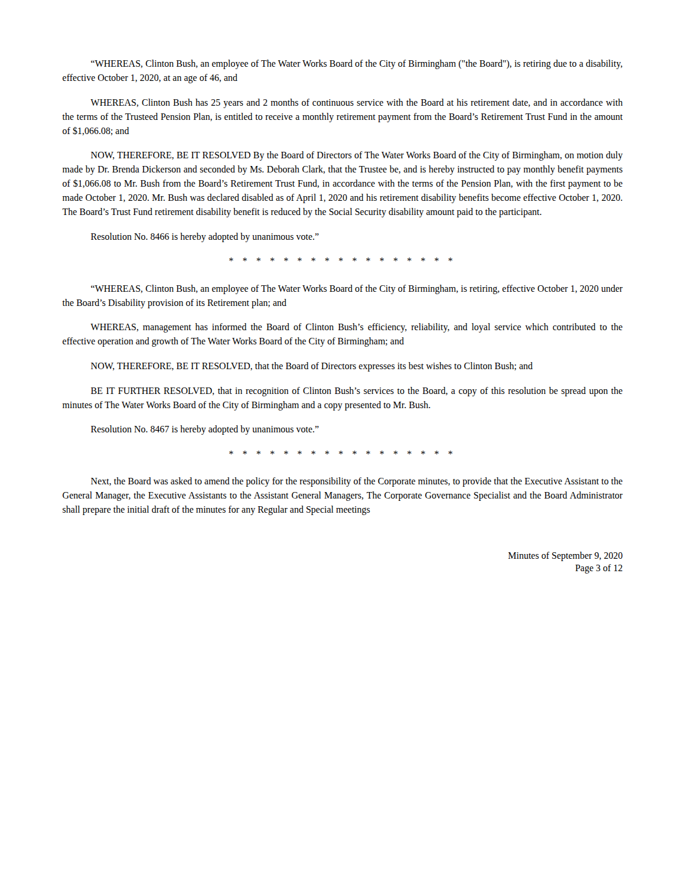“WHEREAS, Clinton Bush, an employee of The Water Works Board of the City of Birmingham ("the Board"), is retiring due to a disability, effective October 1, 2020, at an age of 46, and
WHEREAS, Clinton Bush has 25 years and 2 months of continuous service with the Board at his retirement date, and in accordance with the terms of the Trusteed Pension Plan, is entitled to receive a monthly retirement payment from the Board’s Retirement Trust Fund in the amount of $1,066.08; and
NOW, THEREFORE, BE IT RESOLVED By the Board of Directors of The Water Works Board of the City of Birmingham, on motion duly made by Dr. Brenda Dickerson and seconded by Ms. Deborah Clark, that the Trustee be, and is hereby instructed to pay monthly benefit payments of $1,066.08 to Mr. Bush from the Board’s Retirement Trust Fund, in accordance with the terms of the Pension Plan, with the first payment to be made October 1, 2020. Mr. Bush was declared disabled as of April 1, 2020 and his retirement disability benefits become effective October 1, 2020. The Board’s Trust Fund retirement disability benefit is reduced by the Social Security disability amount paid to the participant.
Resolution No. 8466 is hereby adopted by unanimous vote.”
* * * * * * * * * * * * * * * * *
“WHEREAS, Clinton Bush, an employee of The Water Works Board of the City of Birmingham, is retiring, effective October 1, 2020 under the Board’s Disability provision of its Retirement plan; and
WHEREAS, management has informed the Board of Clinton Bush’s efficiency, reliability, and loyal service which contributed to the effective operation and growth of The Water Works Board of the City of Birmingham; and
NOW, THEREFORE, BE IT RESOLVED, that the Board of Directors expresses its best wishes to Clinton Bush; and
BE IT FURTHER RESOLVED, that in recognition of Clinton Bush’s services to the Board, a copy of this resolution be spread upon the minutes of The Water Works Board of the City of Birmingham and a copy presented to Mr. Bush.
Resolution No. 8467 is hereby adopted by unanimous vote.”
* * * * * * * * * * * * * * * * *
Next, the Board was asked to amend the policy for the responsibility of the Corporate minutes, to provide that the Executive Assistant to the General Manager, the Executive Assistants to the Assistant General Managers, The Corporate Governance Specialist and the Board Administrator shall prepare the initial draft of the minutes for any Regular and Special meetings
Minutes of September 9, 2020
Page 3 of 12